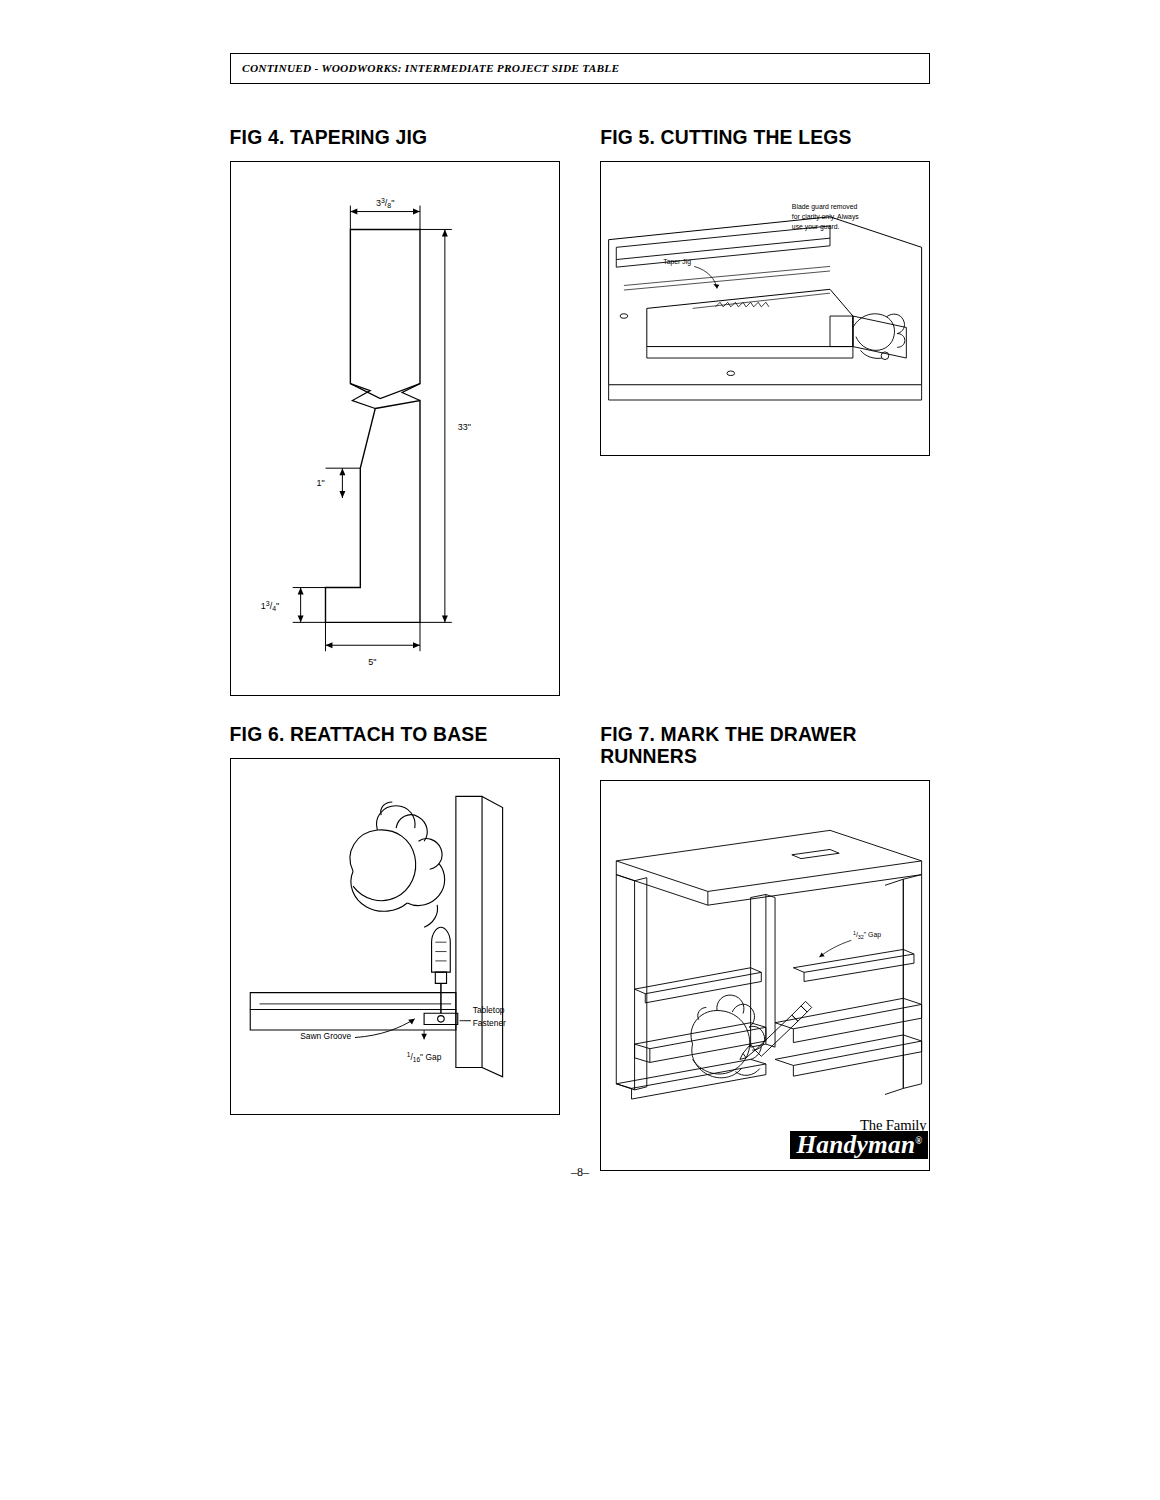CONTINUED - WOODWORKS: INTERMEDIATE PROJECT SIDE TABLE
Fig 4. Tapering Jig
33/8" 33" 1" 13/4" 5"
Fig 5. Cutting the Legs
Blade guard removed for clarity only. Always use your guard. Taper Jig
Fig 6. Reattach to Base
Sawn Groove Tabletop Fastener 1/16" Gap
Fig 7. Mark the Drawer Runners
1/32" Gap
The Family Handyman®
–8–